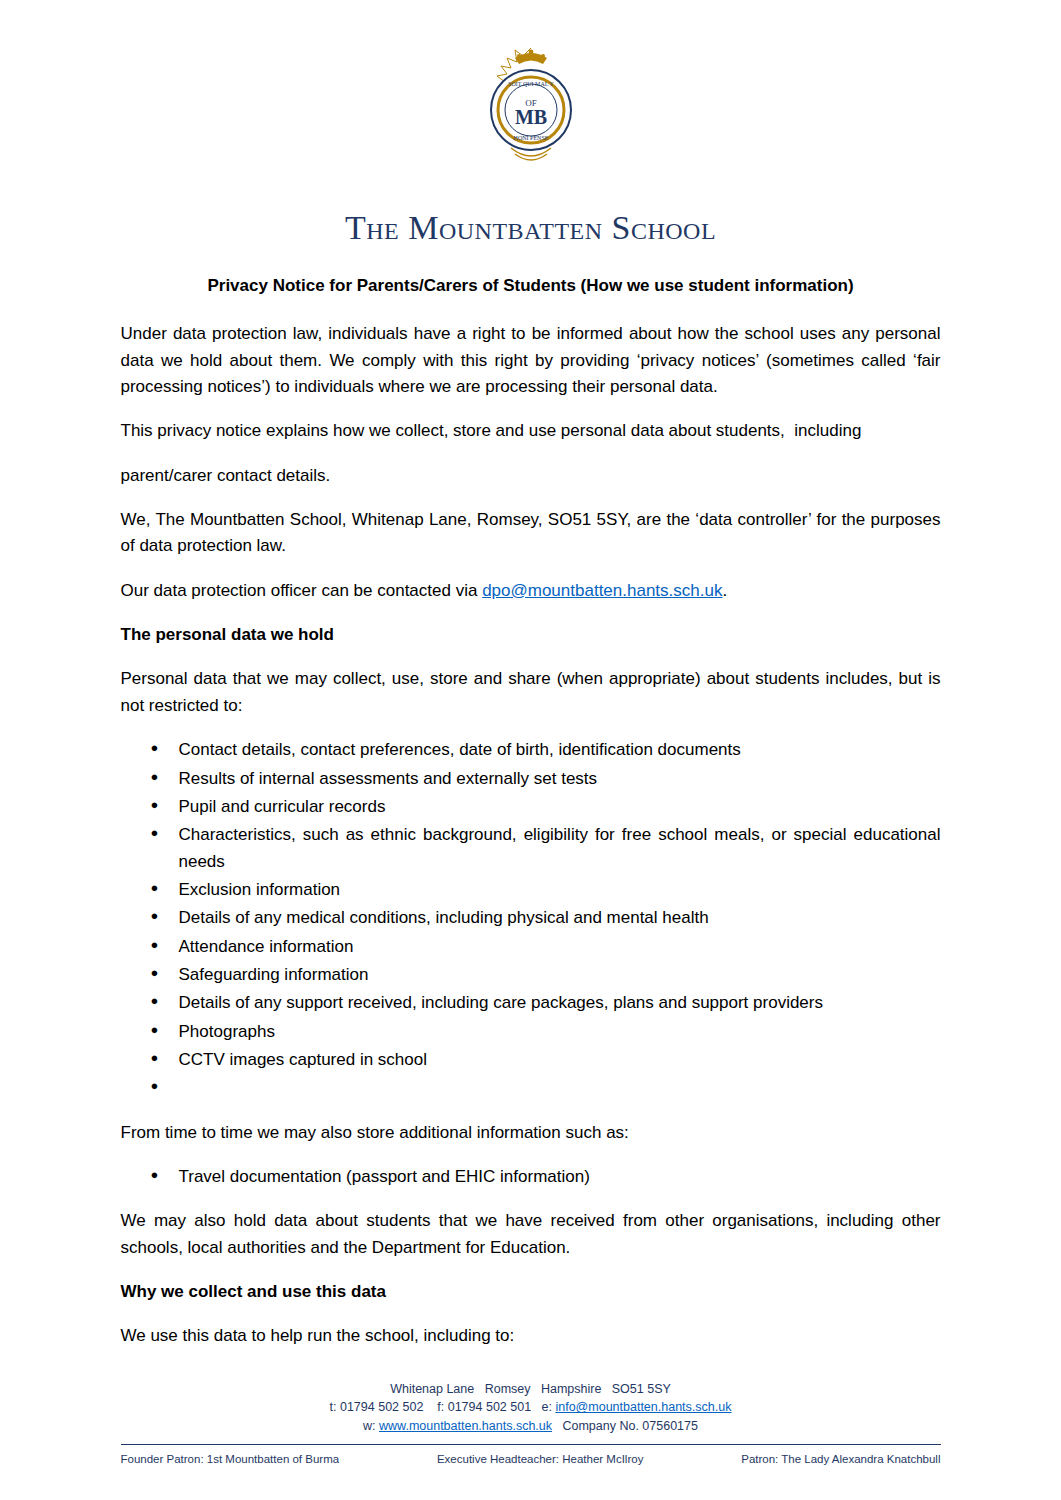SOIT QUI MAL Y HONI PENSE OF MB
The Mountbatten School
Privacy Notice for Parents/Carers of Students (How we use student information)
Under data protection law, individuals have a right to be informed about how the school uses any personal data we hold about them. We comply with this right by providing ‘privacy notices’ (sometimes called ‘fair processing notices’) to individuals where we are processing their personal data.
This privacy notice explains how we collect, store and use personal data about students, including
parent/carer contact details.
We, The Mountbatten School, Whitenap Lane, Romsey, SO51 5SY, are the ‘data controller’ for the purposes of data protection law.
Our data protection officer can be contacted via dpo@mountbatten.hants.sch.uk.
The personal data we hold
Personal data that we may collect, use, store and share (when appropriate) about students includes, but is not restricted to:
Contact details, contact preferences, date of birth, identification documents
Results of internal assessments and externally set tests
Pupil and curricular records
Characteristics, such as ethnic background, eligibility for free school meals, or special educational needs
Exclusion information
Details of any medical conditions, including physical and mental health
Attendance information
Safeguarding information
Details of any support received, including care packages, plans and support providers
Photographs
CCTV images captured in school
From time to time we may also store additional information such as:
Travel documentation (passport and EHIC information)
We may also hold data about students that we have received from other organisations, including other schools, local authorities and the Department for Education.
Why we collect and use this data
We use this data to help run the school, including to:
Whitenap Lane Romsey Hampshire SO51 5SY
t: 01794 502 502 f: 01794 502 501 e: info@mountbatten.hants.sch.uk
w: www.mountbatten.hants.sch.uk Company No. 07560175
Founder Patron: 1st Mountbatten of Burma Executive Headteacher: Heather McIlroy Patron: The Lady Alexandra Knatchbull